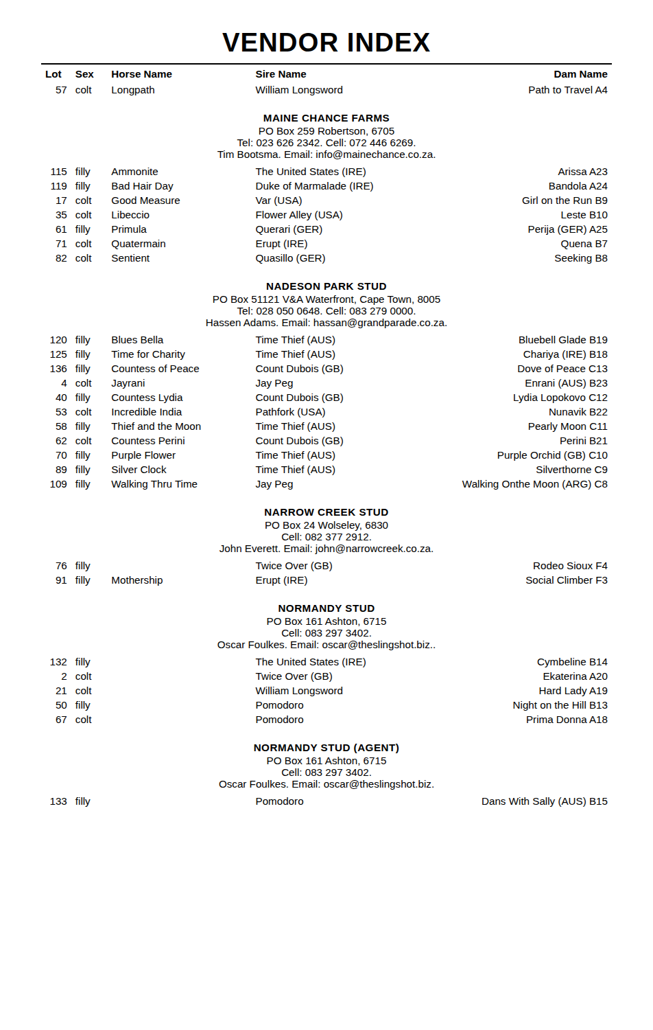VENDOR INDEX
| Lot | Sex | Horse Name | Sire Name | Dam Name |
| --- | --- | --- | --- | --- |
| 57 | colt | Longpath | William Longsword | Path to Travel A4 |
| MAINE CHANCE FARMS |
| PO Box 259 Robertson, 6705 |
| Tel: 023 626 2342. Cell: 072 446 6269. |
| Tim Bootsma. Email: info@mainechance.co.za. |
| 115 | filly | Ammonite | The United States (IRE) | Arissa A23 |
| 119 | filly | Bad Hair Day | Duke of Marmalade (IRE) | Bandola A24 |
| 17 | colt | Good Measure | Var (USA) | Girl on the Run B9 |
| 35 | colt | Libeccio | Flower Alley (USA) | Leste B10 |
| 61 | filly | Primula | Querari (GER) | Perija (GER) A25 |
| 71 | colt | Quatermain | Erupt (IRE) | Quena B7 |
| 82 | colt | Sentient | Quasillo (GER) | Seeking B8 |
| NADESON PARK STUD |
| PO Box 51121 V&A Waterfront, Cape Town, 8005 |
| Tel: 028 050 0648. Cell: 083 279 0000. |
| Hassen Adams. Email: hassan@grandparade.co.za. |
| 120 | filly | Blues Bella | Time Thief (AUS) | Bluebell Glade B19 |
| 125 | filly | Time for Charity | Time Thief (AUS) | Chariya (IRE) B18 |
| 136 | filly | Countess of Peace | Count Dubois (GB) | Dove of Peace C13 |
| 4 | colt | Jayrani | Jay Peg | Enrani (AUS) B23 |
| 40 | filly | Countess Lydia | Count Dubois (GB) | Lydia Lopokovo C12 |
| 53 | colt | Incredible India | Pathfork (USA) | Nunavik B22 |
| 58 | filly | Thief and the Moon | Time Thief (AUS) | Pearly Moon C11 |
| 62 | colt | Countess Perini | Count Dubois (GB) | Perini B21 |
| 70 | filly | Purple Flower | Time Thief (AUS) | Purple Orchid (GB) C10 |
| 89 | filly | Silver Clock | Time Thief (AUS) | Silverthorne C9 |
| 109 | filly | Walking Thru Time | Jay Peg | Walking Onthe Moon (ARG) C8 |
| NARROW CREEK STUD |
| PO Box 24 Wolseley, 6830 |
| Cell: 082 377 2912. |
| John Everett. Email: john@narrowcreek.co.za. |
| 76 | filly | | Twice Over (GB) | Rodeo Sioux F4 |
| 91 | filly | Mothership | Erupt (IRE) | Social Climber F3 |
| NORMANDY STUD |
| PO Box 161 Ashton, 6715 |
| Cell: 083 297 3402. |
| Oscar Foulkes. Email: oscar@theslingshot.biz.. |
| 132 | filly | | The United States (IRE) | Cymbeline B14 |
| 2 | colt | | Twice Over (GB) | Ekaterina A20 |
| 21 | colt | | William Longsword | Hard Lady A19 |
| 50 | filly | | Pomodoro | Night on the Hill B13 |
| 67 | colt | | Pomodoro | Prima Donna A18 |
| NORMANDY STUD (AGENT) |
| PO Box 161 Ashton, 6715 |
| Cell: 083 297 3402. |
| Oscar Foulkes. Email: oscar@theslingshot.biz. |
| 133 | filly | | Pomodoro | Dans With Sally (AUS) B15 |